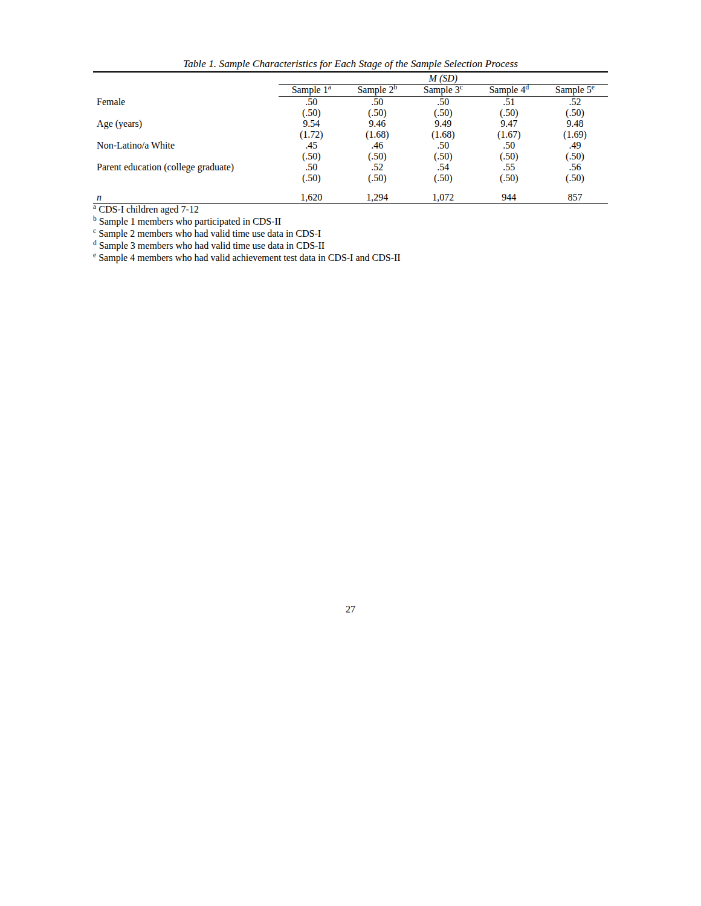Table 1. Sample Characteristics for Each Stage of the Sample Selection Process
| | M (SD) |
| --- | --- |
| | Sample 1 a | Sample 2 b | Sample 3 c | Sample 4 d | Sample 5 e |
| Female | .50 | .50 | .50 | .51 | .52 |
| | (.50) | (.50) | (.50) | (.50) | (.50) |
| Age (years) | 9.54 | 9.46 | 9.49 | 9.47 | 9.48 |
| | (1.72) | (1.68) | (1.68) | (1.67) | (1.69) |
| Non-Latino/a White | .45 | .46 | .50 | .50 | .49 |
| | (.50) | (.50) | (.50) | (.50) | (.50) |
| Parent education (college graduate) | .50 | .52 | .54 | .55 | .56 |
| | (.50) | (.50) | (.50) | (.50) | (.50) |
| n | 1,620 | 1,294 | 1,072 | 944 | 857 |
a CDS-I children aged 7-12
b Sample 1 members who participated in CDS-II
c Sample 2 members who had valid time use data in CDS-I
d Sample 3 members who had valid time use data in CDS-II
e Sample 4 members who had valid achievement test data in CDS-I and CDS-II
27